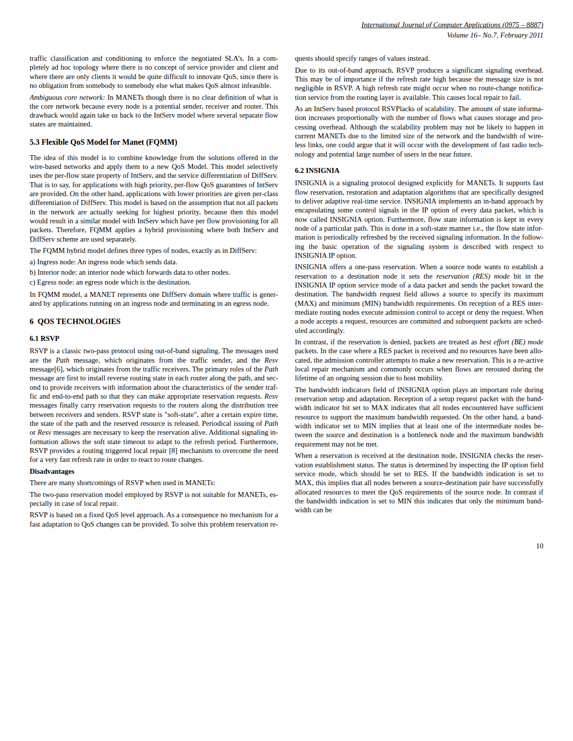International Journal of Computer Applications (0975 – 8887)
Volume 16– No.7, February 2011
traffic classification and conditioning to enforce the negotiated SLA’s. In a completely ad hoc topology where there is no concept of service provider and client and where there are only clients it would be quite difficult to innovate QoS, since there is no obligation from somebody to somebody else what makes QoS almost infeasible.
Ambiguous core network: In MANETs though there is no clear definition of what is the core network because every node is a potential sender, receiver and router. This drawback would again take us back to the IntServ model where several separate flow states are maintained.
5.3 Flexible QoS Model for Manet (FQMM)
The idea of this model is to combine knowledge from the solutions offered in the wire-based networks and apply them to a new QoS Model. This model selectively uses the per-flow state property of IntServ, and the service differentiation of DiffServ. That is to say, for applications with high priority, per-flow QoS guarantees of IntServ are provided. On the other hand, applications with lower priorities are given per-class differentiation of DiffServ. This model is based on the assumption that not all packets in the network are actually seeking for highest priority, because then this model would result in a similar model with IntServ which have per flow provisioning for all packets. Therefore, FQMM applies a hybrid provisioning where both IntServ and DiffServ scheme are used separately.
The FQMM hybrid model defines three types of nodes, exactly as in DiffServ:
a) Ingress node: An ingress node which sends data.
b) Interior node: an interior node which forwards data to other nodes.
c) Egress node: an egress node which is the destination.
In FQMM model, a MANET represents one DiffServ domain where traffic is generated by applications running on an ingress node and terminating in an egress node.
6 QOS TECHNOLOGIES
6.1 RSVP
RSVP is a classic two-pass protocol using out-of-band signaling. The messages used are the Path message, which originates from the traffic sender, and the Resv message[6], which originates from the traffic receivers. The primary roles of the Path message are first to install reverse routing state in each router along the path, and second to provide receivers with information about the characteristics of the sender traffic and end-to-end path so that they can make appropriate reservation requests. Resv messages finally carry reservation requests to the routers along the distribution tree between receivers and senders. RSVP state is "soft-state", after a certain expire time, the state of the path and the reserved resource is released. Periodical issuing of Path or Resv messages are necessary to keep the reservation alive. Additional signaling information allows the soft state timeout to adapt to the refresh period. Furthermore, RSVP provides a routing triggered local repair [8] mechanism to overcome the need for a very fast refresh rate in order to react to route changes.
Disadvantages
There are many shortcomings of RSVP when used in MANETs:
The two-pass reservation model employed by RSVP is not suitable for MANETs, especially in case of local repair.
RSVP is based on a fixed QoS level approach. As a consequence no mechanism for a fast adaptation to QoS changes can be provided. To solve this problem reservation requests should specify ranges of values instead.
Due to its out-of-band approach, RSVP produces a significant signaling overhead. This may be of importance if the refresh rate high because the message size is not negligible in RSVP. A high refresh rate might occur when no route-change notification service from the routing layer is available. This causes local repair to fail.
As an IntServ based protocol RSVPlacks of scalability. The amount of state information increases proportionally with the number of flows what causes storage and processing overhead. Although the scalability problem may not be likely to happen in current MANETs due to the limited size of the network and the bandwidth of wireless links, one could argue that it will occur with the development of fast radio technology and potential large number of users in the near future.
6.2 INSIGNIA
INSIGNIA is a signaling protocol designed explicitly for MANETs. It supports fast flow reservation, restoration and adaptation algorithms that are specifically designed to deliver adaptive real-time service. INSIGNIA implements an in-band approach by encapsulating some control signals in the IP option of every data packet, which is now called INSIGNIA option. Furthermore, flow state information is kept in every node of a particular path. This is done in a soft-state manner i.e., the flow state information is periodically refreshed by the received signaling information. In the following the basic operation of the signaling system is described with respect to INSIGNIA IP option.
INSIGNIA offers a one-pass reservation. When a source node wants to establish a reservation to a destination node it sets the reservation (RES) mode bit in the INSIGNIA IP option service mode of a data packet and sends the packet toward the destination. The bandwidth request field allows a source to specify its maximum (MAX) and minimum (MIN) bandwidth requirements. On reception of a RES intermediate routing nodes execute admission control to accept or deny the request. When a node accepts a request, resources are committed and subsequent packets are scheduled accordingly.
In contrast, if the reservation is denied, packets are treated as best effort (BE) mode packets. In the case where a RES packet is received and no resources have been allocated, the admission controller attempts to make a new reservation. This is a re-active local repair mechanism and commonly occurs when flows are rerouted during the lifetime of an ongoing session due to host mobility.
The bandwidth indicators field of INSIGNIA option plays an important role during reservation setup and adaptation. Reception of a setup request packet with the bandwidth indicator bit set to MAX indicates that all nodes encountered have sufficient resource to support the maximum bandwidth requested. On the other hand, a bandwidth indicator set to MIN implies that at least one of the intermediate nodes between the source and destination is a bottleneck node and the maximum bandwidth requirement may not be met.
When a reservation is received at the destination node, INSIGNIA checks the reservation establishment status. The status is determined by inspecting the IP option field service mode, which should be set to RES. If the bandwidth indication is set to MAX, this implies that all nodes between a source-destination pair have successfully allocated resources to meet the QoS requirements of the source node. In contrast if the bandwidth indication is set to MIN this indicates that only the minimum bandwidth can be
10